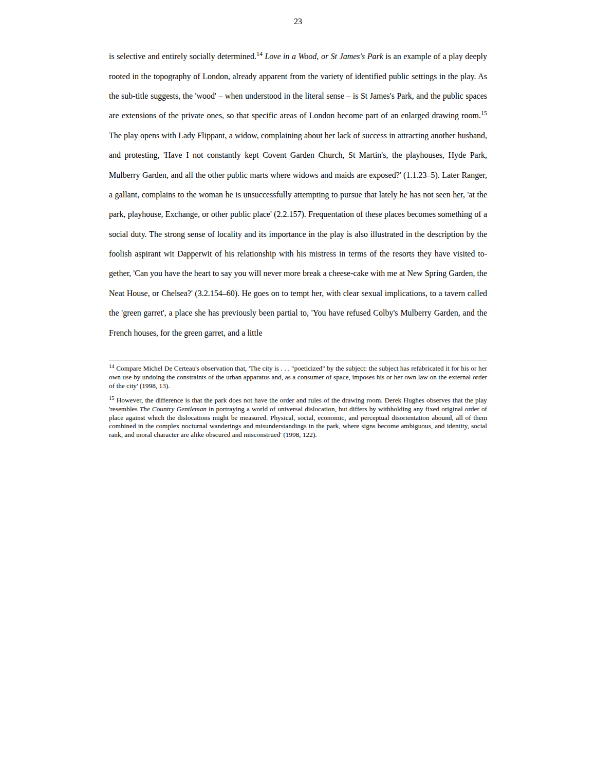23
is selective and entirely socially determined.14 Love in a Wood, or St James's Park is an example of a play deeply rooted in the topography of London, already apparent from the variety of identified public settings in the play. As the sub-title suggests, the 'wood' – when understood in the literal sense – is St James's Park, and the public spaces are extensions of the private ones, so that specific areas of London become part of an enlarged drawing room.15 The play opens with Lady Flippant, a widow, complaining about her lack of success in attracting another husband, and protesting, 'Have I not constantly kept Covent Garden Church, St Martin's, the playhouses, Hyde Park, Mulberry Garden, and all the other public marts where widows and maids are exposed?' (1.1.23–5). Later Ranger, a gallant, complains to the woman he is unsuccessfully attempting to pursue that lately he has not seen her, 'at the park, playhouse, Exchange, or other public place' (2.2.157). Frequentation of these places becomes something of a social duty. The strong sense of locality and its importance in the play is also illustrated in the description by the foolish aspirant wit Dapperwit of his relationship with his mistress in terms of the resorts they have visited together, 'Can you have the heart to say you will never more break a cheese-cake with me at New Spring Garden, the Neat House, or Chelsea?' (3.2.154–60). He goes on to tempt her, with clear sexual implications, to a tavern called the 'green garret', a place she has previously been partial to, 'You have refused Colby's Mulberry Garden, and the French houses, for the green garret, and a little
14 Compare Michel De Certeau's observation that, 'The city is . . . "poeticized" by the subject: the subject has refabricated it for his or her own use by undoing the constraints of the urban apparatus and, as a consumer of space, imposes his or her own law on the external order of the city' (1998, 13).
15 However, the difference is that the park does not have the order and rules of the drawing room. Derek Hughes observes that the play 'resembles The Country Gentleman in portraying a world of universal dislocation, but differs by withholding any fixed original order of place against which the dislocations might be measured. Physical, social, economic, and perceptual disorientation abound, all of them combined in the complex nocturnal wanderings and misunderstandings in the park, where signs become ambiguous, and identity, social rank, and moral character are alike obscured and misconstrued' (1998, 122).